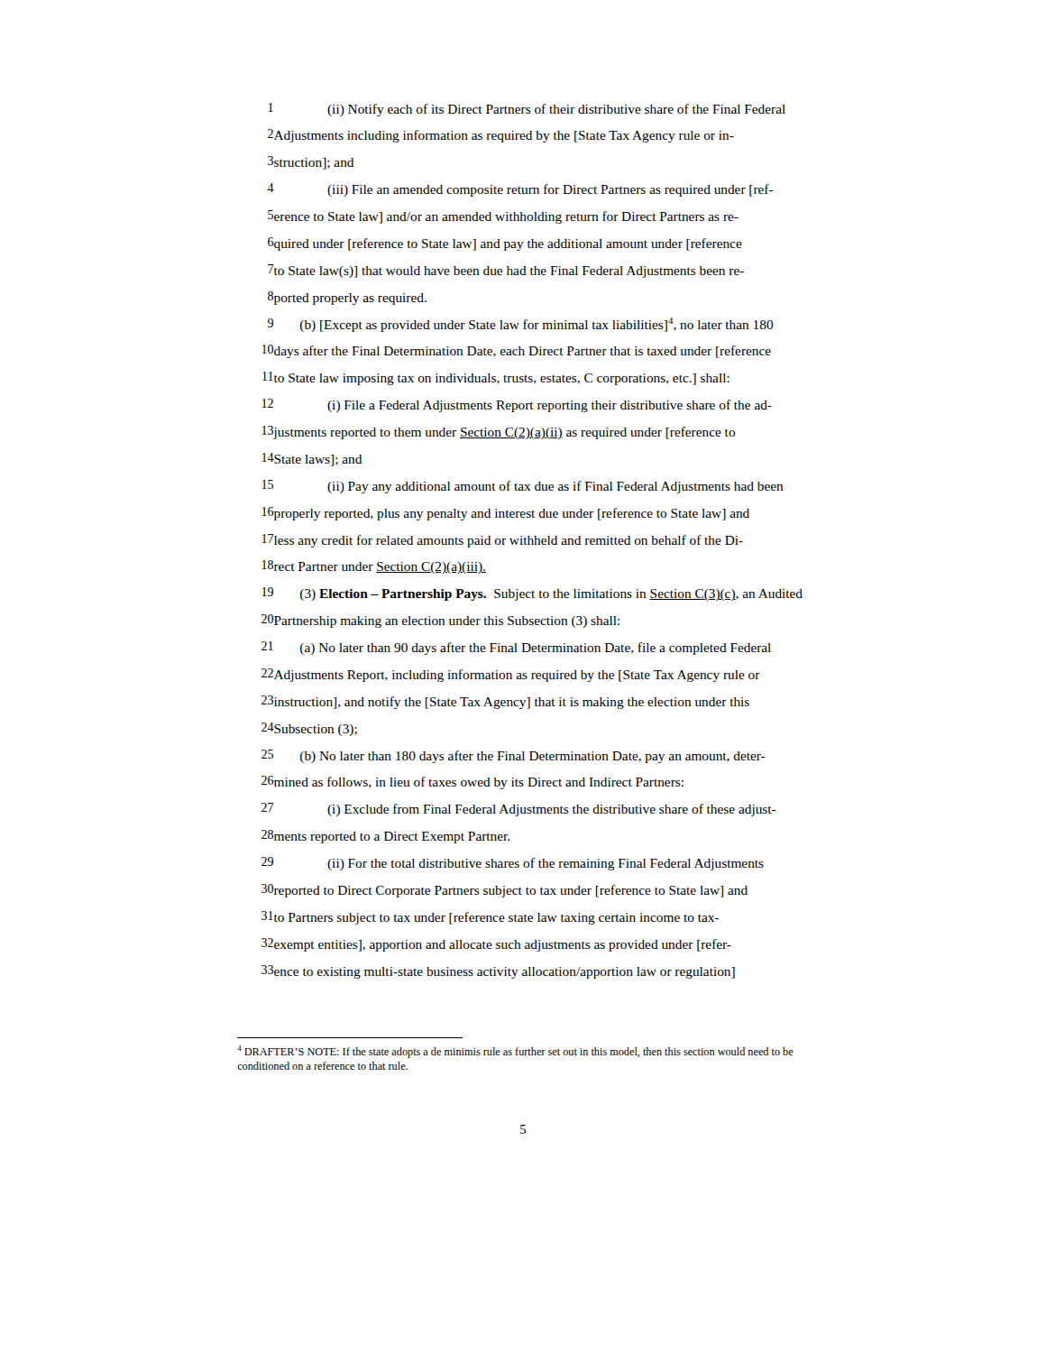| 1 | (ii) Notify each of its Direct Partners of their distributive share of the Final Federal |
| 2 | Adjustments including information as required by the [State Tax Agency rule or in- |
| 3 | struction]; and |
| 4 | (iii) File an amended composite return for Direct Partners as required under [ref- |
| 5 | erence to State law] and/or an amended withholding return for Direct Partners as re- |
| 6 | quired under [reference to State law] and pay the additional amount under [reference |
| 7 | to State law(s)] that would have been due had the Final Federal Adjustments been re- |
| 8 | ported properly as required. |
| 9 | (b) [Except as provided under State law for minimal tax liabilities] 4 , no later than 180 |
| 10 | days after the Final Determination Date, each Direct Partner that is taxed under [reference |
| 11 | to State law imposing tax on individuals, trusts, estates, C corporations, etc.] shall: |
| 12 | (i) File a Federal Adjustments Report reporting their distributive share of the ad- |
| 13 | justments reported to them under Section C(2)(a)(ii) as required under [reference to |
| 14 | State laws]; and |
| 15 | (ii) Pay any additional amount of tax due as if Final Federal Adjustments had been |
| 16 | properly reported, plus any penalty and interest due under [reference to State law] and |
| 17 | less any credit for related amounts paid or withheld and remitted on behalf of the Di- |
| 18 | rect Partner under Section C(2)(a)(iii). |
| 19 | (3) Election – Partnership Pays. Subject to the limitations in Section C(3)(c) , an Audited |
| 20 | Partnership making an election under this Subsection (3) shall: |
| 21 | (a) No later than 90 days after the Final Determination Date, file a completed Federal |
| 22 | Adjustments Report, including information as required by the [State Tax Agency rule or |
| 23 | instruction], and notify the [State Tax Agency] that it is making the election under this |
| 24 | Subsection (3); |
| 25 | (b) No later than 180 days after the Final Determination Date, pay an amount, deter- |
| 26 | mined as follows, in lieu of taxes owed by its Direct and Indirect Partners: |
| 27 | (i) Exclude from Final Federal Adjustments the distributive share of these adjust- |
| 28 | ments reported to a Direct Exempt Partner. |
| 29 | (ii) For the total distributive shares of the remaining Final Federal Adjustments |
| 30 | reported to Direct Corporate Partners subject to tax under [reference to State law] and |
| 31 | to Partners subject to tax under [reference state law taxing certain income to tax- |
| 32 | exempt entities], apportion and allocate such adjustments as provided under [refer- |
| 33 | ence to existing multi-state business activity allocation/apportion law or regulation] |
4 DRAFTER’S NOTE: If the state adopts a de minimis rule as further set out in this model, then this section would need to be conditioned on a reference to that rule.
5